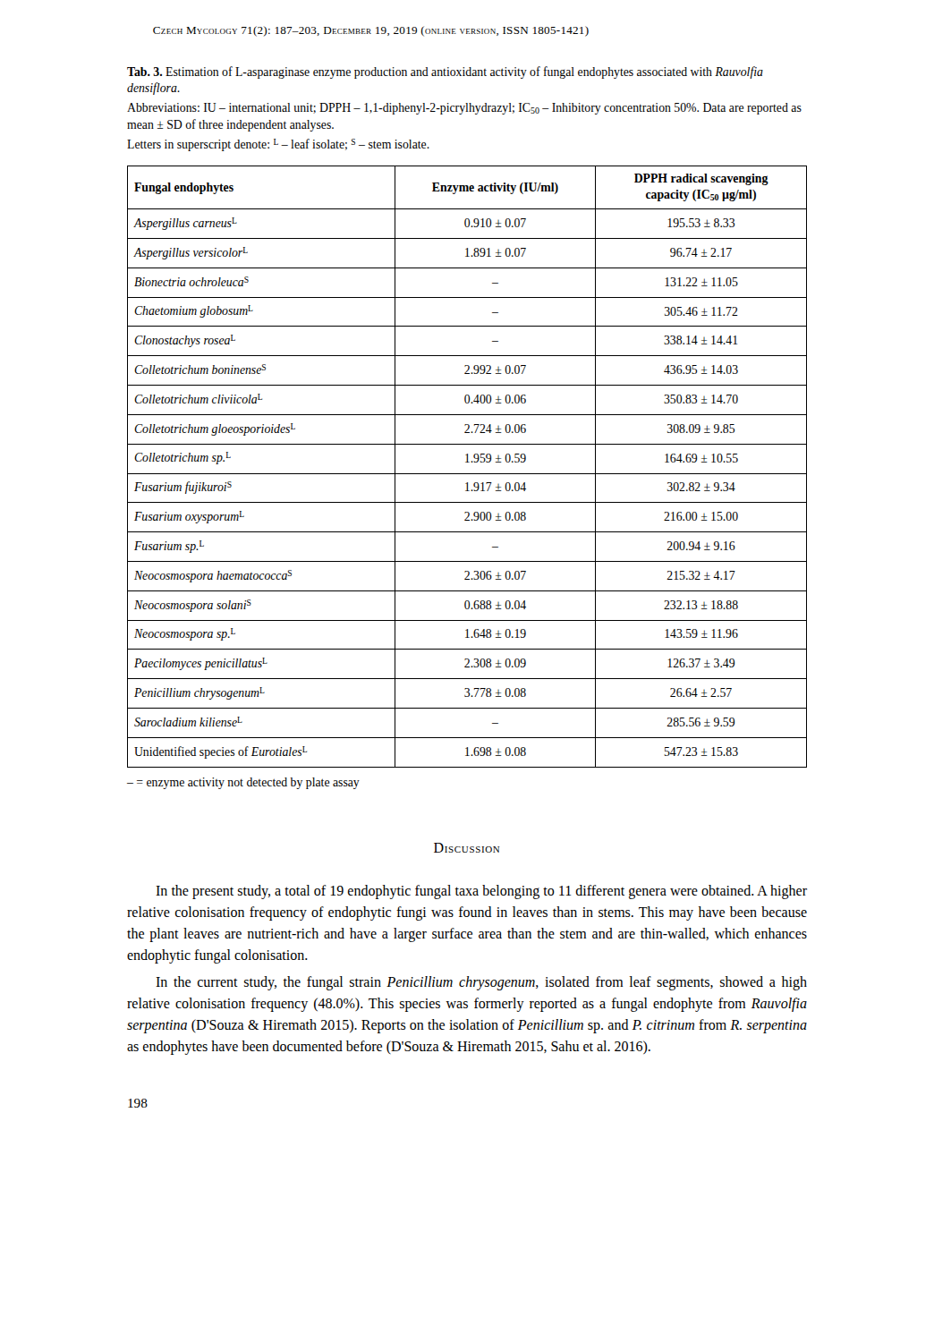Czech Mycology 71(2): 187–203, December 19, 2019 (online version, ISSN 1805-1421)
Tab. 3. Estimation of L-asparaginase enzyme production and antioxidant activity of fungal endophytes associated with Rauvolfia densiflora.
Abbreviations: IU – international unit; DPPH – 1,1-diphenyl-2-picrylhydrazyl; IC50 – Inhibitory concentration 50%. Data are reported as mean ± SD of three independent analyses.
Letters in superscript denote: L – leaf isolate; S – stem isolate.
| Fungal endophytes | Enzyme activity (IU/ml) | DPPH radical scavenging capacity (IC 50 µg/ml) |
| --- | --- | --- |
| Aspergillus carneus L | 0.910 ± 0.07 | 195.53 ± 8.33 |
| Aspergillus versicolor L | 1.891 ± 0.07 | 96.74 ± 2.17 |
| Bionectria ochroleuca S | – | 131.22 ± 11.05 |
| Chaetomium globosum L | – | 305.46 ± 11.72 |
| Clonostachys rosea L | – | 338.14 ± 14.41 |
| Colletotrichum boninense S | 2.992 ± 0.07 | 436.95 ± 14.03 |
| Colletotrichum cliviicola L | 0.400 ± 0.06 | 350.83 ± 14.70 |
| Colletotrichum gloeosporioides L | 2.724 ± 0.06 | 308.09 ± 9.85 |
| Colletotrichum sp. L | 1.959 ± 0.59 | 164.69 ± 10.55 |
| Fusarium fujikuroi S | 1.917 ± 0.04 | 302.82 ± 9.34 |
| Fusarium oxysporum L | 2.900 ± 0.08 | 216.00 ± 15.00 |
| Fusarium sp. L | – | 200.94 ± 9.16 |
| Neocosmospora haematococca S | 2.306 ± 0.07 | 215.32 ± 4.17 |
| Neocosmospora solani S | 0.688 ± 0.04 | 232.13 ± 18.88 |
| Neocosmospora sp. L | 1.648 ± 0.19 | 143.59 ± 11.96 |
| Paecilomyces penicillatus L | 2.308 ± 0.09 | 126.37 ± 3.49 |
| Penicillium chrysogenum L | 3.778 ± 0.08 | 26.64 ± 2.57 |
| Sarocladium kiliense L | – | 285.56 ± 9.59 |
| Unidentified species of Eurotiales L | 1.698 ± 0.08 | 547.23 ± 15.83 |
– = enzyme activity not detected by plate assay
Discussion
In the present study, a total of 19 endophytic fungal taxa belonging to 11 different genera were obtained. A higher relative colonisation frequency of endophytic fungi was found in leaves than in stems. This may have been because the plant leaves are nutrient-rich and have a larger surface area than the stem and are thin-walled, which enhances endophytic fungal colonisation.
In the current study, the fungal strain Penicillium chrysogenum, isolated from leaf segments, showed a high relative colonisation frequency (48.0%). This species was formerly reported as a fungal endophyte from Rauvolfia serpentina (D'Souza & Hiremath 2015). Reports on the isolation of Penicillium sp. and P. citrinum from R. serpentina as endophytes have been documented before (D'Souza & Hiremath 2015, Sahu et al. 2016).
198